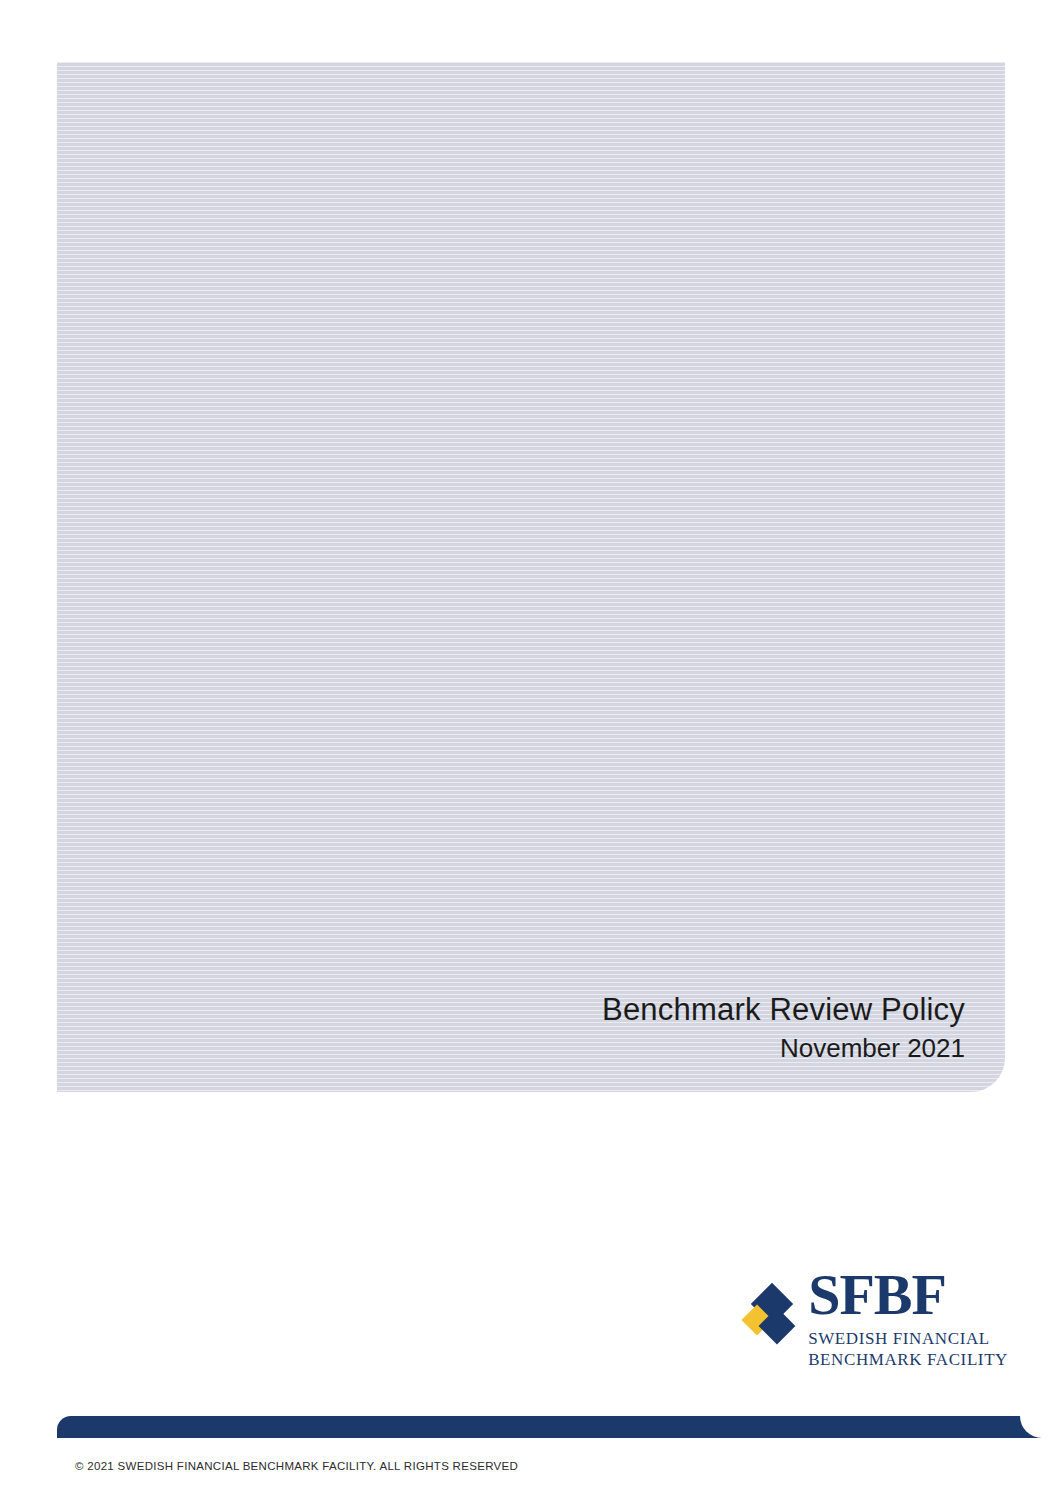Benchmark Review Policy
November 2021
SFBF SWEDISH FINANCIAL
BENCHMARK FACILITY
© 2021 Swedish Financial Benchmark Facility. All rights reserved